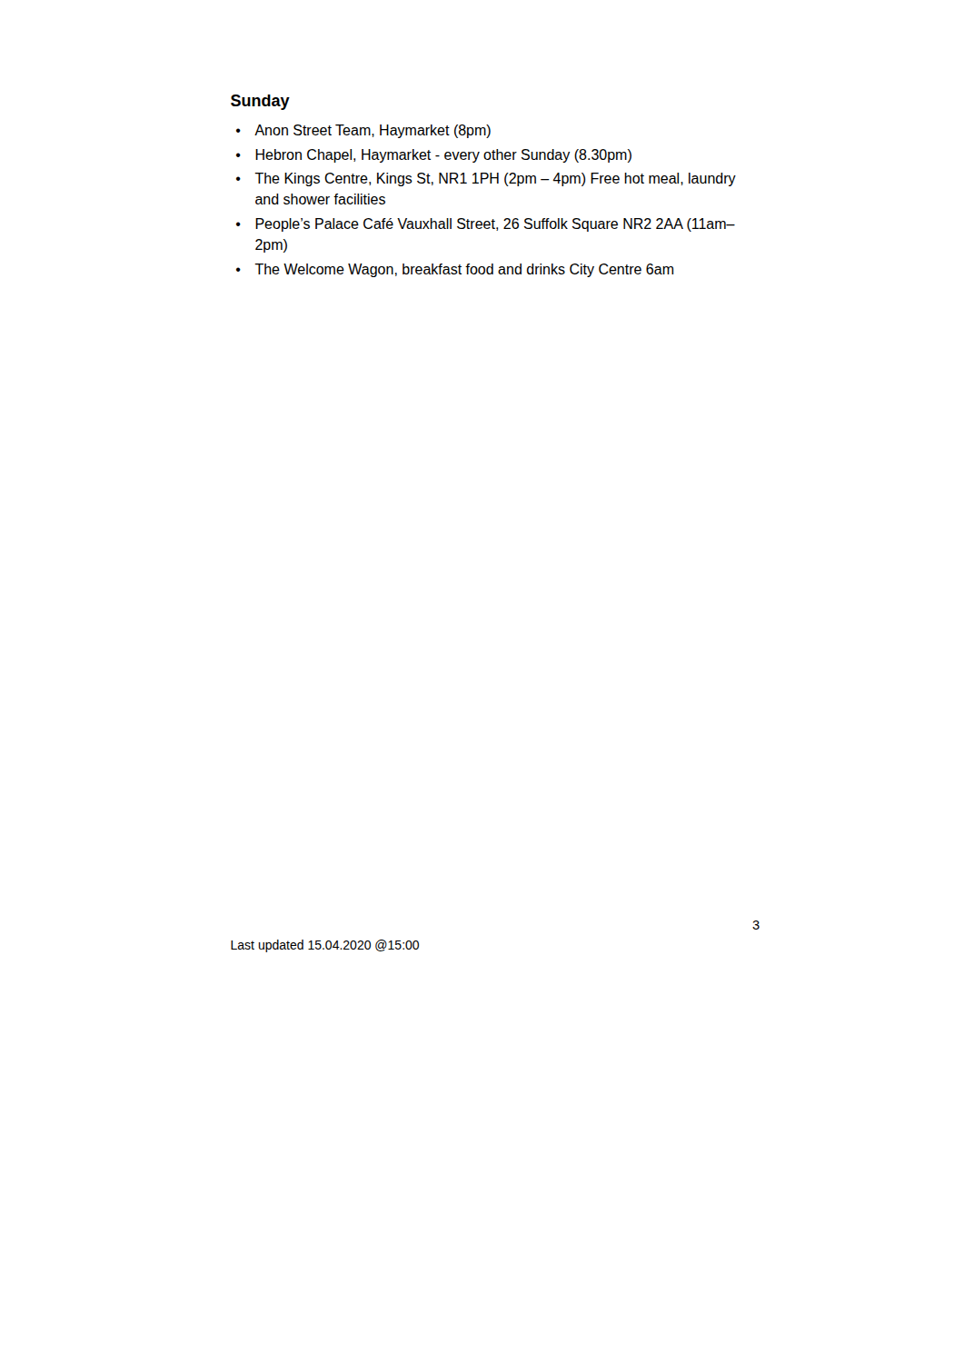Sunday
Anon Street Team, Haymarket (8pm)
Hebron Chapel, Haymarket - every other Sunday (8.30pm)
The Kings Centre, Kings St, NR1 1PH (2pm – 4pm) Free hot meal, laundry and shower facilities
People’s Palace Café Vauxhall Street, 26 Suffolk Square NR2 2AA (11am–2pm)
The Welcome Wagon, breakfast food and drinks City Centre 6am
Last updated 15.04.2020 @15:00
3